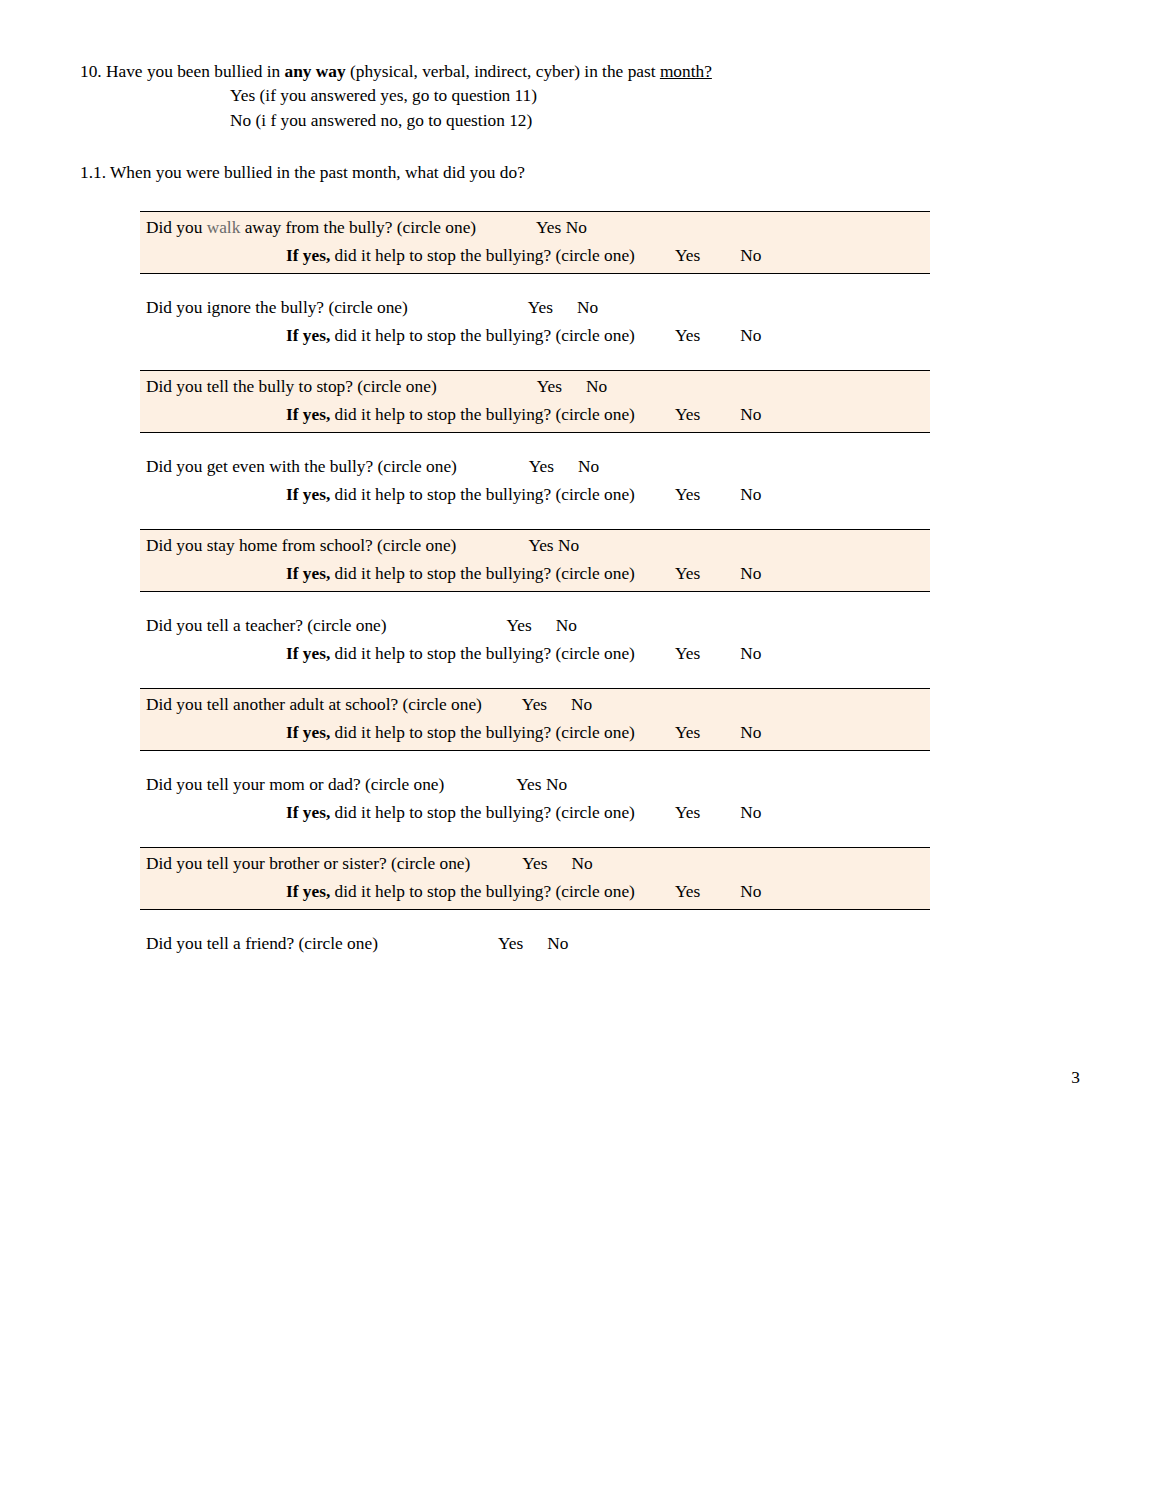10. Have you been bullied in any way (physical, verbal, indirect, cyber) in the past month?
Yes (if you answered yes, go to question 11)
No (i f you answered no, go to question 12)
1.1. When you were bullied in the past month, what did you do?
Did you walk away from the bully? (circle one) Yes No If yes, did it help to stop the bullying? (circle one) Yes No
Did you ignore the bully? (circle one) Yes No If yes, did it help to stop the bullying? (circle one) Yes No
Did you tell the bully to stop? (circle one) Yes No If yes, did it help to stop the bullying? (circle one) Yes No
Did you get even with the bully? (circle one) Yes No If yes, did it help to stop the bullying? (circle one) Yes No
Did you stay home from school? (circle one) Yes No If yes, did it help to stop the bullying? (circle one) Yes No
Did you tell a teacher? (circle one) Yes No If yes, did it help to stop the bullying? (circle one) Yes No
Did you tell another adult at school? (circle one) Yes No If yes, did it help to stop the bullying? (circle one) Yes No
Did you tell your mom or dad? (circle one) Yes No If yes, did it help to stop the bullying? (circle one) Yes No
Did you tell your brother or sister? (circle one) Yes No If yes, did it help to stop the bullying? (circle one) Yes No
Did you tell a friend? (circle one) Yes No
3